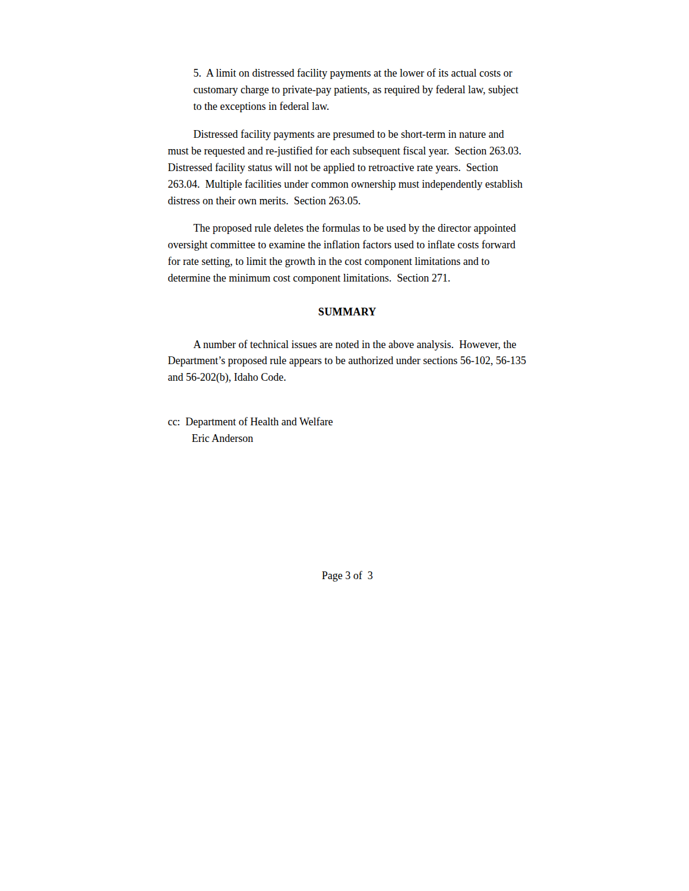5. A limit on distressed facility payments at the lower of its actual costs or customary charge to private-pay patients, as required by federal law, subject to the exceptions in federal law.
Distressed facility payments are presumed to be short-term in nature and must be requested and re-justified for each subsequent fiscal year. Section 263.03. Distressed facility status will not be applied to retroactive rate years. Section 263.04. Multiple facilities under common ownership must independently establish distress on their own merits. Section 263.05.
The proposed rule deletes the formulas to be used by the director appointed oversight committee to examine the inflation factors used to inflate costs forward for rate setting, to limit the growth in the cost component limitations and to determine the minimum cost component limitations. Section 271.
SUMMARY
A number of technical issues are noted in the above analysis. However, the Department’s proposed rule appears to be authorized under sections 56-102, 56-135 and 56-202(b), Idaho Code.
cc: Department of Health and Welfare
Eric Anderson
Page 3 of 3